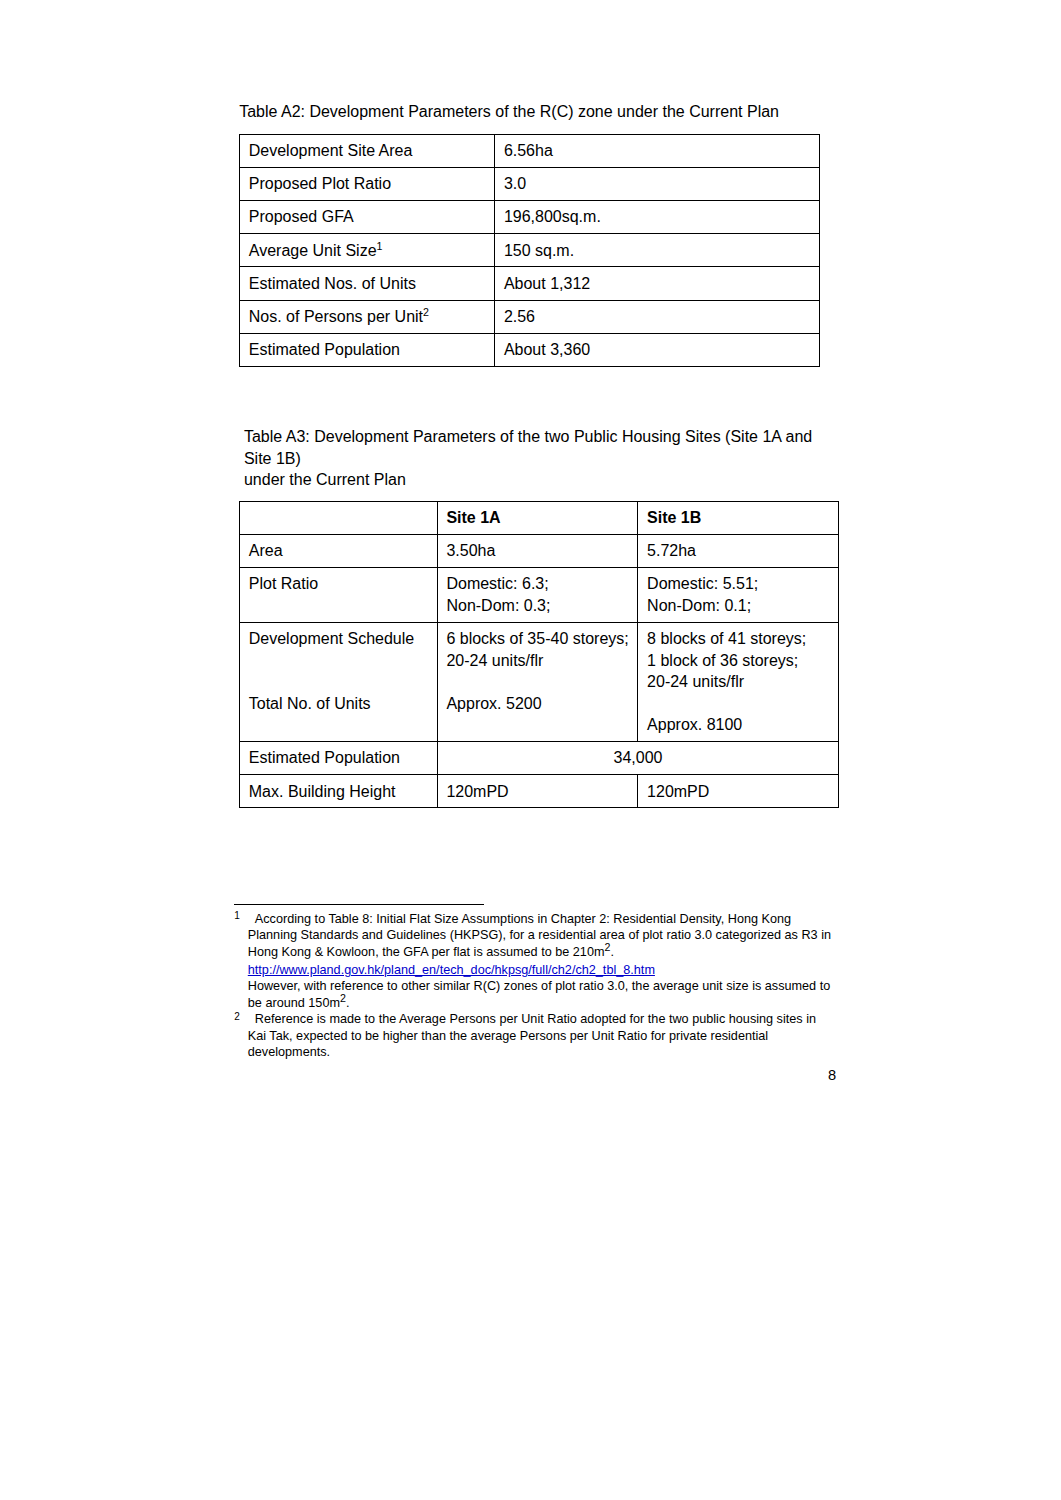Table A2: Development Parameters of the R(C) zone under the Current Plan
| Development Site Area | 6.56ha |
| Proposed Plot Ratio | 3.0 |
| Proposed GFA | 196,800sq.m. |
| Average Unit Size 1 | 150 sq.m. |
| Estimated Nos. of Units | About 1,312 |
| Nos. of Persons per Unit 2 | 2.56 |
| Estimated Population | About 3,360 |
Table A3: Development Parameters of the two Public Housing Sites (Site 1A and Site 1B) under the Current Plan
| | Site 1A | Site 1B |
| Area | 3.50ha | 5.72ha |
| Plot Ratio | Domestic: 6.3; Non-Dom: 0.3; | Domestic: 5.51; Non-Dom: 0.1; |
| Development Schedule Total No. of Units | 6 blocks of 35-40 storeys; 20-24 units/flr Approx. 5200 | 8 blocks of 41 storeys; 1 block of 36 storeys; 20-24 units/flr Approx. 8100 |
| Estimated Population | 34,000 |
| Max. Building Height | 120mPD | 120mPD |
1 According to Table 8: Initial Flat Size Assumptions in Chapter 2: Residential Density, Hong Kong Planning Standards and Guidelines (HKPSG), for a residential area of plot ratio 3.0 categorized as R3 in Hong Kong & Kowloon, the GFA per flat is assumed to be 210m2.
http://www.pland.gov.hk/pland_en/tech_doc/hkpsg/full/ch2/ch2_tbl_8.htm
However, with reference to other similar R(C) zones of plot ratio 3.0, the average unit size is assumed to be around 150m2.
2 Reference is made to the Average Persons per Unit Ratio adopted for the two public housing sites in Kai Tak, expected to be higher than the average Persons per Unit Ratio for private residential developments.
8